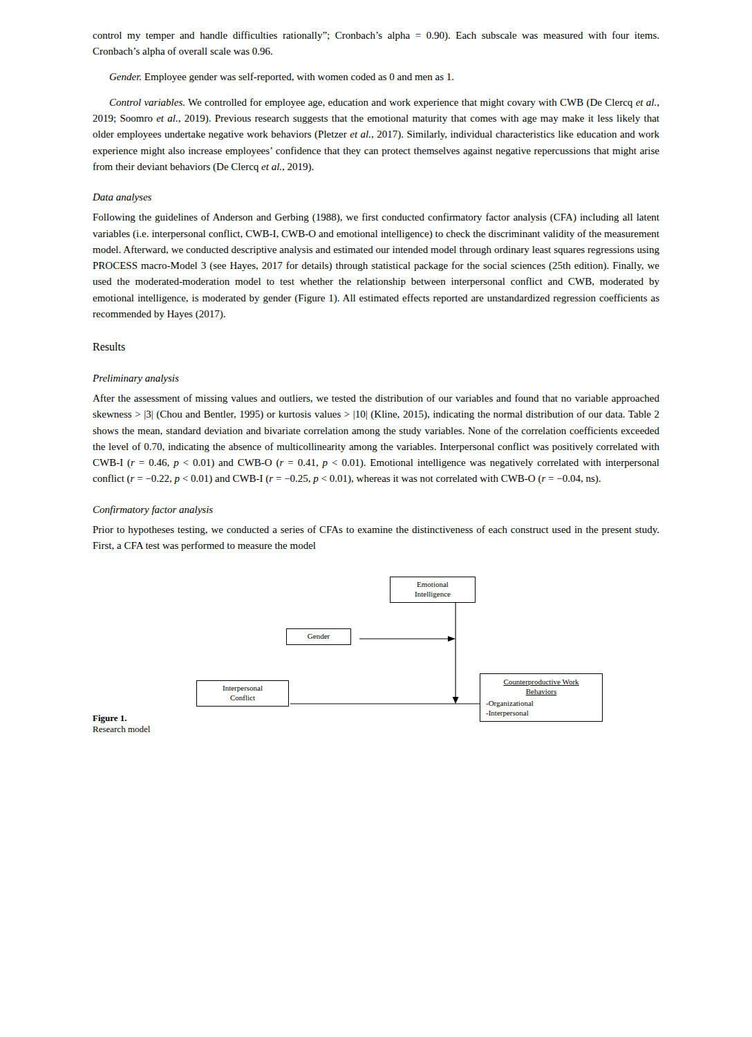control my temper and handle difficulties rationally”; Cronbach’s alpha = 0.90). Each subscale was measured with four items. Cronbach’s alpha of overall scale was 0.96.
Gender. Employee gender was self-reported, with women coded as 0 and men as 1.
Control variables. We controlled for employee age, education and work experience that might covary with CWB (De Clercq et al., 2019; Soomro et al., 2019). Previous research suggests that the emotional maturity that comes with age may make it less likely that older employees undertake negative work behaviors (Pletzer et al., 2017). Similarly, individual characteristics like education and work experience might also increase employees’ confidence that they can protect themselves against negative repercussions that might arise from their deviant behaviors (De Clercq et al., 2019).
Data analyses
Following the guidelines of Anderson and Gerbing (1988), we first conducted confirmatory factor analysis (CFA) including all latent variables (i.e. interpersonal conflict, CWB-I, CWB-O and emotional intelligence) to check the discriminant validity of the measurement model. Afterward, we conducted descriptive analysis and estimated our intended model through ordinary least squares regressions using PROCESS macro-Model 3 (see Hayes, 2017 for details) through statistical package for the social sciences (25th edition). Finally, we used the moderated-moderation model to test whether the relationship between interpersonal conflict and CWB, moderated by emotional intelligence, is moderated by gender (Figure 1). All estimated effects reported are unstandardized regression coefficients as recommended by Hayes (2017).
Results
Preliminary analysis
After the assessment of missing values and outliers, we tested the distribution of our variables and found that no variable approached skewness > |3| (Chou and Bentler, 1995) or kurtosis values > |10| (Kline, 2015), indicating the normal distribution of our data. Table 2 shows the mean, standard deviation and bivariate correlation among the study variables. None of the correlation coefficients exceeded the level of 0.70, indicating the absence of multicollinearity among the variables. Interpersonal conflict was positively correlated with CWB-I (r = 0.46, p < 0.01) and CWB-O (r = 0.41, p < 0.01). Emotional intelligence was negatively correlated with interpersonal conflict (r = −0.22, p < 0.01) and CWB-I (r = −0.25, p < 0.01), whereas it was not correlated with CWB-O (r = −0.04, ns).
Confirmatory factor analysis
Prior to hypotheses testing, we conducted a series of CFAs to examine the distinctiveness of each construct used in the present study. First, a CFA test was performed to measure the model
Figure 1. Research model
Emotional
Intelligence
Gender
Interpersonal
Conflict
Counterproductive Work
Behaviors -Organizational
-Interpersonal